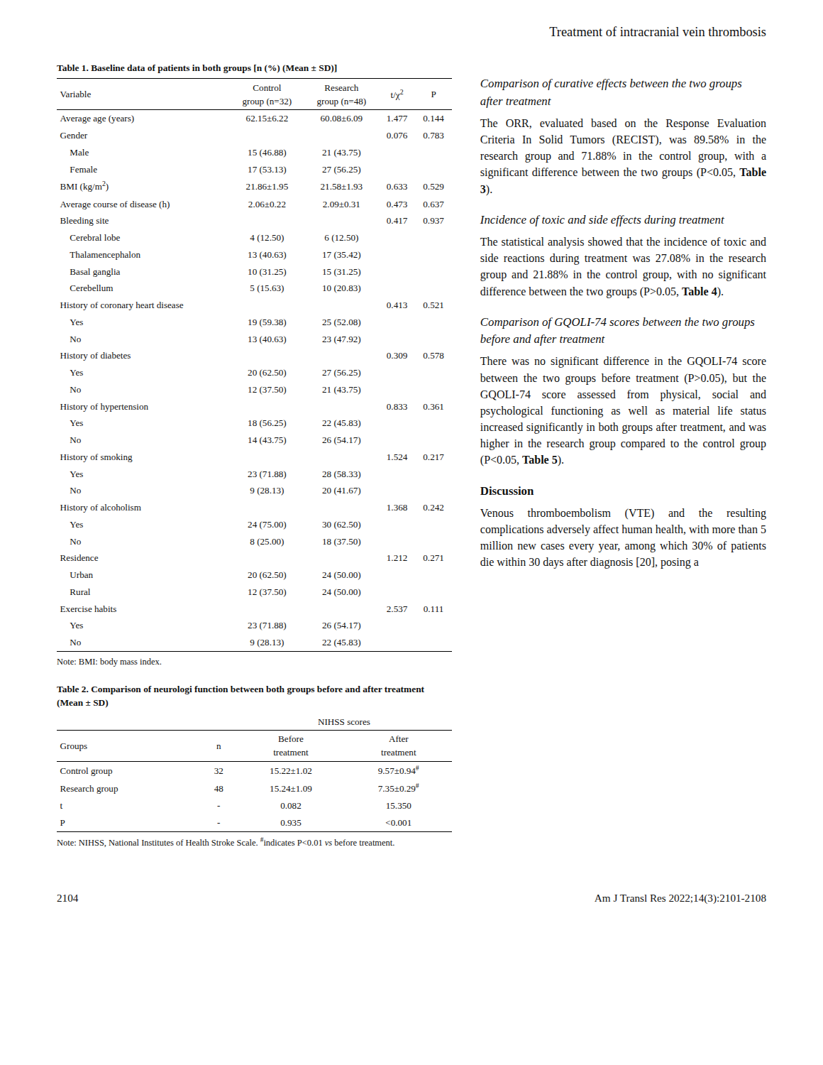Treatment of intracranial vein thrombosis
Table 1. Baseline data of patients in both groups [n (%) (Mean ± SD)]
| Variable | Control group (n=32) | Research group (n=48) | t/χ 2 | P |
| --- | --- | --- | --- | --- |
| Average age (years) | 62.15±6.22 | 60.08±6.09 | 1.477 | 0.144 |
| Gender | | | 0.076 | 0.783 |
| Male | 15 (46.88) | 21 (43.75) | | |
| Female | 17 (53.13) | 27 (56.25) | | |
| BMI (kg/m 2 ) | 21.86±1.95 | 21.58±1.93 | 0.633 | 0.529 |
| Average course of disease (h) | 2.06±0.22 | 2.09±0.31 | 0.473 | 0.637 |
| Bleeding site | | | 0.417 | 0.937 |
| Cerebral lobe | 4 (12.50) | 6 (12.50) | | |
| Thalamencephalon | 13 (40.63) | 17 (35.42) | | |
| Basal ganglia | 10 (31.25) | 15 (31.25) | | |
| Cerebellum | 5 (15.63) | 10 (20.83) | | |
| History of coronary heart disease | | | 0.413 | 0.521 |
| Yes | 19 (59.38) | 25 (52.08) | | |
| No | 13 (40.63) | 23 (47.92) | | |
| History of diabetes | | | 0.309 | 0.578 |
| Yes | 20 (62.50) | 27 (56.25) | | |
| No | 12 (37.50) | 21 (43.75) | | |
| History of hypertension | | | 0.833 | 0.361 |
| Yes | 18 (56.25) | 22 (45.83) | | |
| No | 14 (43.75) | 26 (54.17) | | |
| History of smoking | | | 1.524 | 0.217 |
| Yes | 23 (71.88) | 28 (58.33) | | |
| No | 9 (28.13) | 20 (41.67) | | |
| History of alcoholism | | | 1.368 | 0.242 |
| Yes | 24 (75.00) | 30 (62.50) | | |
| No | 8 (25.00) | 18 (37.50) | | |
| Residence | | | 1.212 | 0.271 |
| Urban | 20 (62.50) | 24 (50.00) | | |
| Rural | 12 (37.50) | 24 (50.00) | | |
| Exercise habits | | | 2.537 | 0.111 |
| Yes | 23 (71.88) | 26 (54.17) | | |
| No | 9 (28.13) | 22 (45.83) | | |
Note: BMI: body mass index.
Table 2. Comparison of neurologi function between both groups before and after treatment (Mean ± SD)
| | | NIHSS scores |
| --- | --- | --- |
| Groups | n | Before treatment | After treatment |
| Control group | 32 | 15.22±1.02 | 9.57±0.94 # |
| Research group | 48 | 15.24±1.09 | 7.35±0.29 # |
| t | - | 0.082 | 15.350 |
| P | - | 0.935 | <0.001 |
Note: NIHSS, National Institutes of Health Stroke Scale. #indicates P<0.01 vs before treatment.
Comparison of curative effects between the two groups after treatment
The ORR, evaluated based on the Response Evaluation Criteria In Solid Tumors (RECIST), was 89.58% in the research group and 71.88% in the control group, with a significant difference between the two groups (P<0.05, Table 3).
Incidence of toxic and side effects during treatment
The statistical analysis showed that the incidence of toxic and side reactions during treatment was 27.08% in the research group and 21.88% in the control group, with no significant difference between the two groups (P>0.05, Table 4).
Comparison of GQOLI-74 scores between the two groups before and after treatment
There was no significant difference in the GQOLI-74 score between the two groups before treatment (P>0.05), but the GQOLI-74 score assessed from physical, social and psychological functioning as well as material life status increased significantly in both groups after treatment, and was higher in the research group compared to the control group (P<0.05, Table 5).
Discussion
Venous thromboembolism (VTE) and the resulting complications adversely affect human health, with more than 5 million new cases every year, among which 30% of patients die within 30 days after diagnosis [20], posing a
2104 Am J Transl Res 2022;14(3):2101-2108